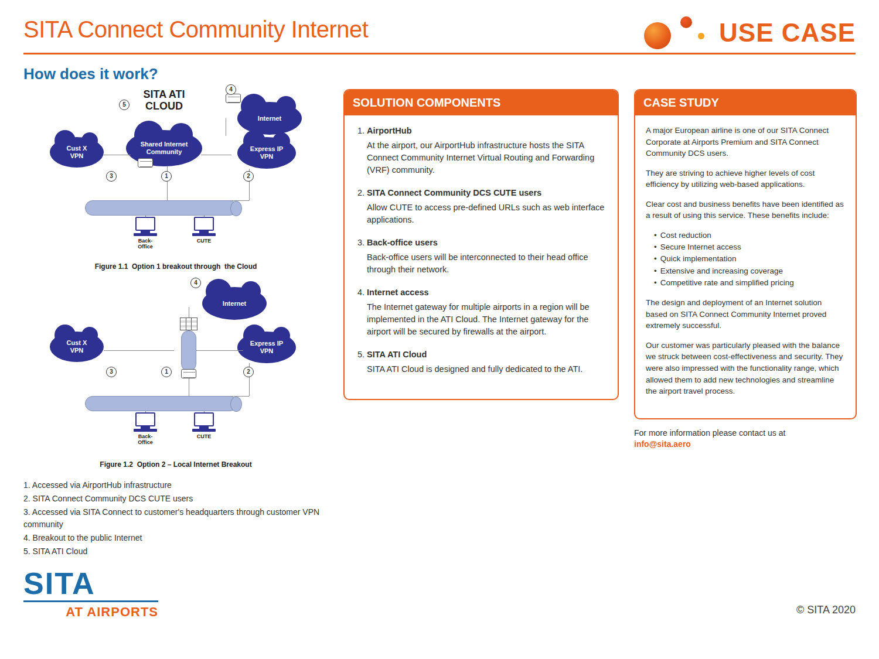SITA Connect Community Internet
USE CASE
How does it work?
SITA ATI
CLOUD
Internet
Shared Internet
Community
Cust X
VPN
Express IP
VPN
4
5
3
1
2
Back-Office
CUTE
Figure 1.1 Option 1 breakout through the Cloud
Internet
Cust X
VPN
Express IP
VPN
4
3
1
2
Back-Office
CUTE
Figure 1.2 Option 2 – Local Internet Breakout
1. Accessed via AirportHub infrastructure
2. SITA Connect Community DCS CUTE users
3. Accessed via SITA Connect to customer's headquarters through customer VPN community
4. Breakout to the public Internet
5. SITA ATI Cloud
SOLUTION COMPONENTS
AirportHub At the airport, our AirportHub infrastructure hosts the SITA Connect Community Internet Virtual Routing and Forwarding (VRF) community.
SITA Connect Community DCS CUTE users Allow CUTE to access pre-defined URLs such as web interface applications.
Back-office users Back-office users will be interconnected to their head office through their network.
Internet access The Internet gateway for multiple airports in a region will be implemented in the ATI Cloud. The Internet gateway for the airport will be secured by firewalls at the airport.
SITA ATI Cloud SITA ATI Cloud is designed and fully dedicated to the ATI.
CASE STUDY
A major European airline is one of our SITA Connect Corporate at Airports Premium and SITA Connect Community DCS users.
They are striving to achieve higher levels of cost efficiency by utilizing web-based applications.
Clear cost and business benefits have been identified as a result of using this service. These benefits include:
Cost reduction
Secure Internet access
Quick implementation
Extensive and increasing coverage
Competitive rate and simplified pricing
The design and deployment of an Internet solution based on SITA Connect Community Internet proved extremely successful.
Our customer was particularly pleased with the balance we struck between cost-effectiveness and security. They were also impressed with the functionality range, which allowed them to add new technologies and streamline the airport travel process.
For more information please contact us at
info@sita.aero
SITA
AT AIRPORTS
© SITA 2020